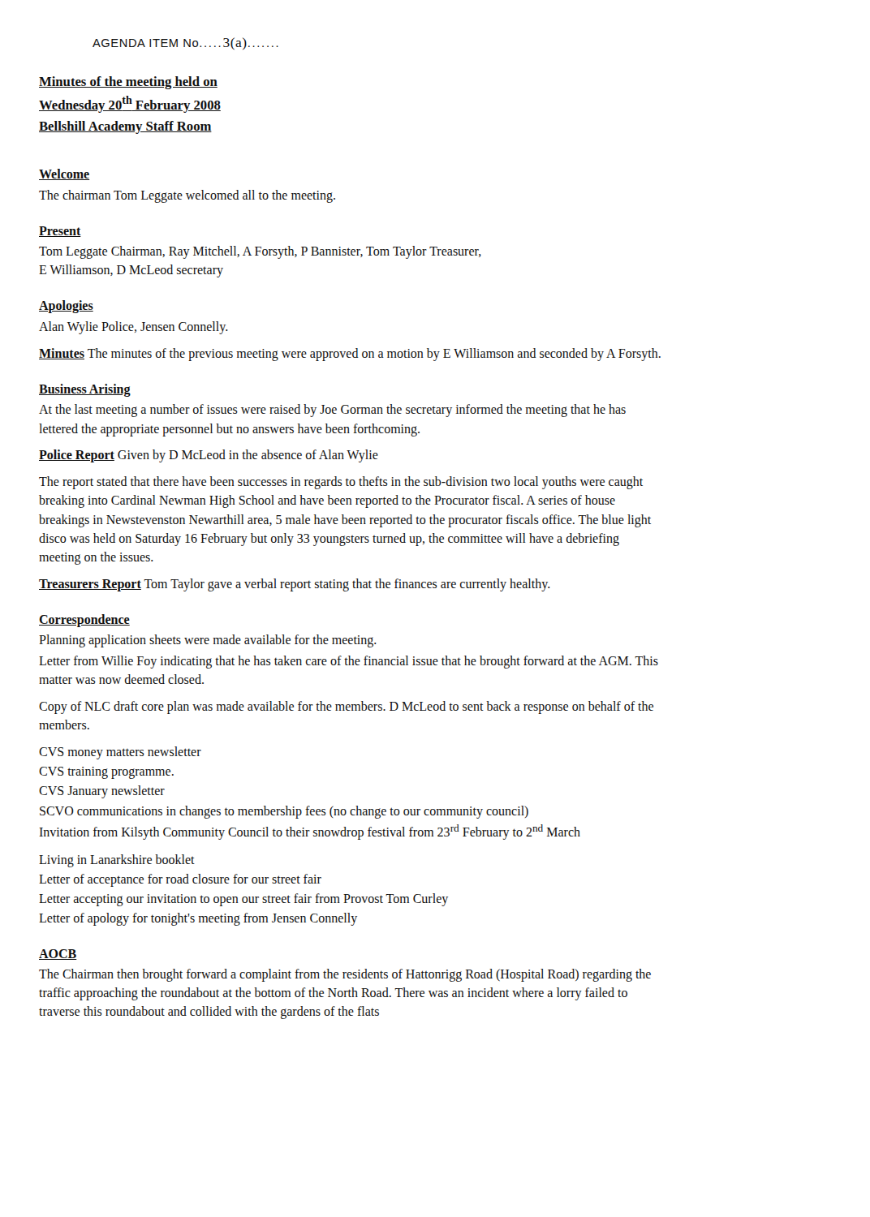AGENDA ITEM No..... 3(a).......
Minutes of the meeting held on
Wednesday 20th February 2008
Bellshill Academy Staff Room
Welcome
The chairman Tom Leggate welcomed all to the meeting.
Present
Tom Leggate Chairman, Ray Mitchell, A Forsyth, P Bannister, Tom Taylor Treasurer,
E Williamson, D McLeod secretary
Apologies
Alan Wylie Police, Jensen Connelly.
Minutes The minutes of the previous meeting were approved on a motion by E Williamson and seconded by A Forsyth.
Business Arising
At the last meeting a number of issues were raised by Joe Gorman the secretary informed the meeting that he has lettered the appropriate personnel but no answers have been forthcoming.
Police Report Given by D McLeod in the absence of Alan Wylie
The report stated that there have been successes in regards to thefts in the sub-division two local youths were caught breaking into Cardinal Newman High School and have been reported to the Procurator fiscal. A series of house breakings in Newstevenston Newarthill area, 5 male have been reported to the procurator fiscals office. The blue light disco was held on Saturday 16 February but only 33 youngsters turned up, the committee will have a debriefing meeting on the issues.
Treasurers Report Tom Taylor gave a verbal report stating that the finances are currently healthy.
Correspondence
Planning application sheets were made available for the meeting.
Letter from Willie Foy indicating that he has taken care of the financial issue that he brought forward at the AGM. This matter was now deemed closed.
Copy of NLC draft core plan was made available for the members. D McLeod to sent back a response on behalf of the members.
CVS money matters newsletter
CVS training programme.
CVS January newsletter
SCVO communications in changes to membership fees (no change to our community council)
Invitation from Kilsyth Community Council to their snowdrop festival from 23rd February to 2nd March
Living in Lanarkshire booklet
Letter of acceptance for road closure for our street fair
Letter accepting our invitation to open our street fair from Provost Tom Curley
Letter of apology for tonight's meeting from Jensen Connelly
AOCB
The Chairman then brought forward a complaint from the residents of Hattonrigg Road (Hospital Road) regarding the traffic approaching the roundabout at the bottom of the North Road. There was an incident where a lorry failed to traverse this roundabout and collided with the gardens of the flats